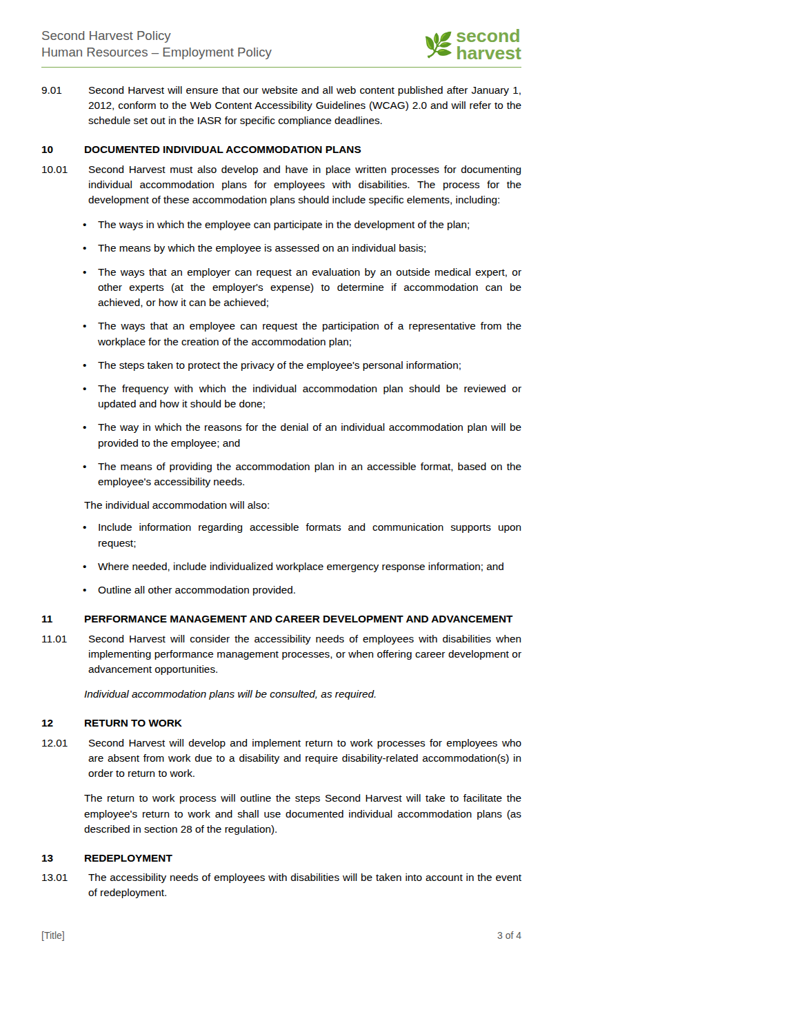Second Harvest Policy
Human Resources – Employment Policy
🌿second
harvest
9.01
Second Harvest will ensure that our website and all web content published after January 1, 2012, conform to the Web Content Accessibility Guidelines (WCAG) 2.0 and will refer to the schedule set out in the IASR for specific compliance deadlines.
10 DOCUMENTED INDIVIDUAL ACCOMMODATION PLANS
10.01
Second Harvest must also develop and have in place written processes for documenting individual accommodation plans for employees with disabilities. The process for the development of these accommodation plans should include specific elements, including:
The ways in which the employee can participate in the development of the plan;
The means by which the employee is assessed on an individual basis;
The ways that an employer can request an evaluation by an outside medical expert, or other experts (at the employer's expense) to determine if accommodation can be achieved, or how it can be achieved;
The ways that an employee can request the participation of a representative from the workplace for the creation of the accommodation plan;
The steps taken to protect the privacy of the employee's personal information;
The frequency with which the individual accommodation plan should be reviewed or updated and how it should be done;
The way in which the reasons for the denial of an individual accommodation plan will be provided to the employee; and
The means of providing the accommodation plan in an accessible format, based on the employee's accessibility needs.
The individual accommodation will also:
Include information regarding accessible formats and communication supports upon request;
Where needed, include individualized workplace emergency response information; and
Outline all other accommodation provided.
11 PERFORMANCE MANAGEMENT AND CAREER DEVELOPMENT AND ADVANCEMENT
11.01
Second Harvest will consider the accessibility needs of employees with disabilities when implementing performance management processes, or when offering career development or advancement opportunities.
Individual accommodation plans will be consulted, as required.
12 RETURN TO WORK
12.01
Second Harvest will develop and implement return to work processes for employees who are absent from work due to a disability and require disability-related accommodation(s) in order to return to work.
The return to work process will outline the steps Second Harvest will take to facilitate the employee's return to work and shall use documented individual accommodation plans (as described in section 28 of the regulation).
13 REDEPLOYMENT
13.01
The accessibility needs of employees with disabilities will be taken into account in the event of redeployment.
[Title]
3 of 4